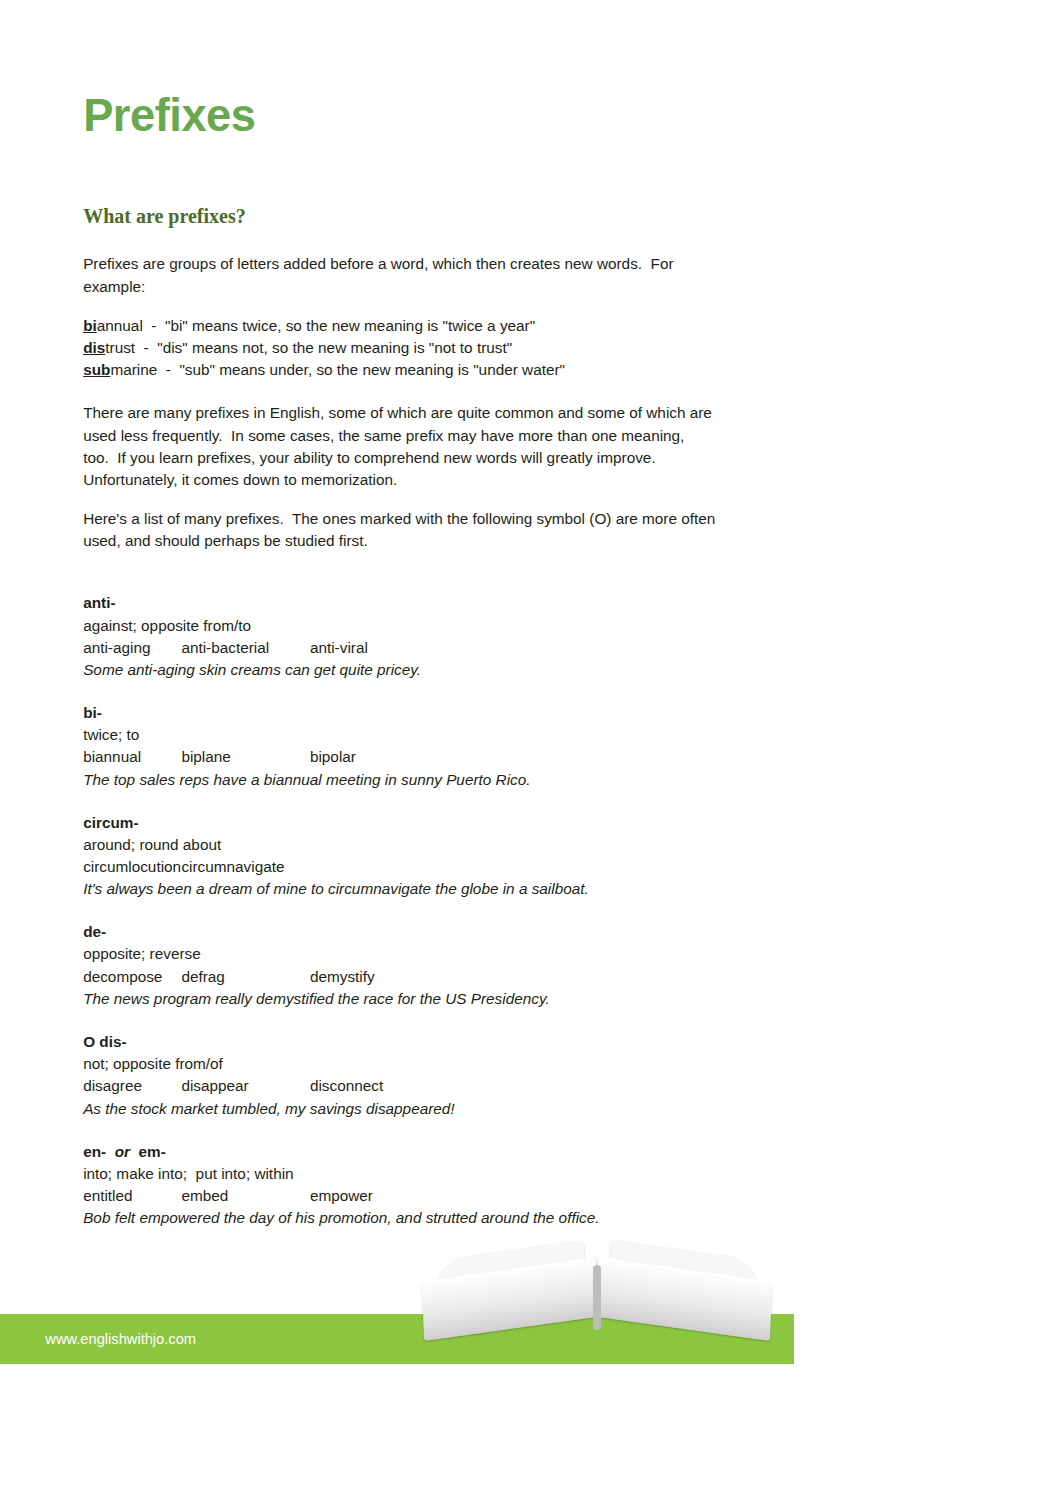Prefixes
What are prefixes?
Prefixes are groups of letters added before a word, which then creates new words. For example:
biannual - "bi" means twice, so the new meaning is "twice a year"
distrust - "dis" means not, so the new meaning is "not to trust"
submarine - "sub" means under, so the new meaning is "under water"
There are many prefixes in English, some of which are quite common and some of which are used less frequently. In some cases, the same prefix may have more than one meaning, too. If you learn prefixes, your ability to comprehend new words will greatly improve. Unfortunately, it comes down to memorization.
Here's a list of many prefixes. The ones marked with the following symbol (O) are more often used, and should perhaps be studied first.
anti-
against; opposite from/to
anti-aging anti-bacterial anti-viral
Some anti-aging skin creams can get quite pricey.
bi-
twice; to
biannual biplane bipolar
The top sales reps have a biannual meeting in sunny Puerto Rico.
circum-
around; round about
circumlocution circumnavigate
It's always been a dream of mine to circumnavigate the globe in a sailboat.
de-
opposite; reverse
decompose defrag demystify
The news program really demystified the race for the US Presidency.
O dis-
not; opposite from/of
disagree disappear disconnect
As the stock market tumbled, my savings disappeared!
en- or em-
into; make into; put into; within
entitled embed empower
Bob felt empowered the day of his promotion, and strutted around the office.
www.englishwithjo.com